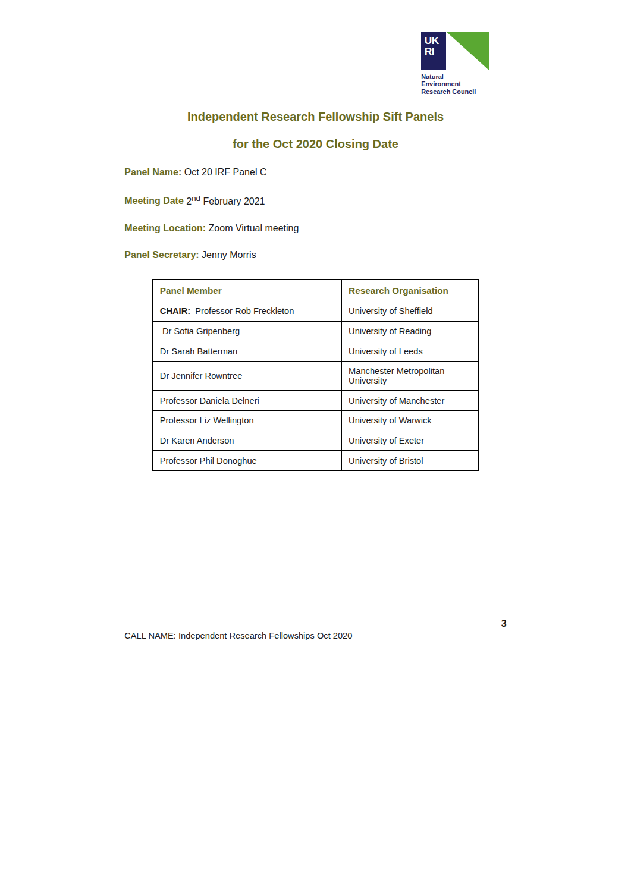UK RI
Natural
Environment
Research Council
Independent Research Fellowship Sift Panels for the Oct 2020 Closing Date
Panel Name: Oct 20 IRF Panel C
Meeting Date 2nd February 2021
Meeting Location: Zoom Virtual meeting
Panel Secretary: Jenny Morris
| Panel Member | Research Organisation |
| --- | --- |
| CHAIR: Professor Rob Freckleton | University of Sheffield |
| Dr Sofia Gripenberg | University of Reading |
| Dr Sarah Batterman | University of Leeds |
| Dr Jennifer Rowntree | Manchester Metropolitan University |
| Professor Daniela Delneri | University of Manchester |
| Professor Liz Wellington | University of Warwick |
| Dr Karen Anderson | University of Exeter |
| Professor Phil Donoghue | University of Bristol |
3 CALL NAME: Independent Research Fellowships Oct 2020